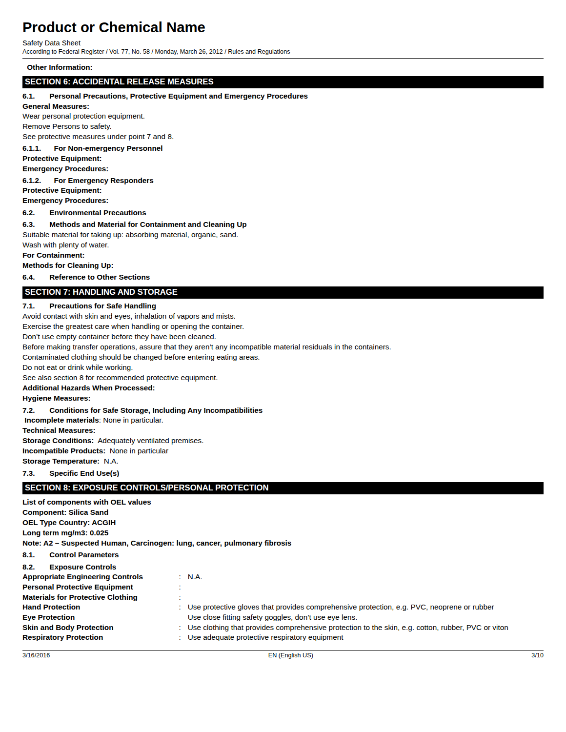Product or Chemical Name
Safety Data Sheet
According to Federal Register / Vol. 77, No. 58 / Monday, March 26, 2012 / Rules and Regulations
Other Information:
SECTION 6: ACCIDENTAL RELEASE MEASURES
6.1. Personal Precautions, Protective Equipment and Emergency Procedures
General Measures:
Wear personal protection equipment.
Remove Persons to safety.
See protective measures under point 7 and 8.
6.1.1. For Non-emergency Personnel
Protective Equipment:
Emergency Procedures:
6.1.2. For Emergency Responders
Protective Equipment:
Emergency Procedures:
6.2. Environmental Precautions
6.3. Methods and Material for Containment and Cleaning Up
Suitable material for taking up: absorbing material, organic, sand.
Wash with plenty of water.
For Containment:
Methods for Cleaning Up:
6.4. Reference to Other Sections
SECTION 7: HANDLING AND STORAGE
7.1. Precautions for Safe Handling
Avoid contact with skin and eyes, inhalation of vapors and mists.
Exercise the greatest care when handling or opening the container.
Don’t use empty container before they have been cleaned.
Before making transfer operations, assure that they aren’t any incompatible material residuals in the containers.
Contaminated clothing should be changed before entering eating areas.
Do not eat or drink while working.
See also section 8 for recommended protective equipment.
Additional Hazards When Processed:
Hygiene Measures:
7.2. Conditions for Safe Storage, Including Any Incompatibilities
Incomplete materials: None in particular.
Technical Measures:
Storage Conditions: Adequately ventilated premises.
Incompatible Products: None in particular
Storage Temperature: N.A.
7.3. Specific End Use(s)
SECTION 8: EXPOSURE CONTROLS/PERSONAL PROTECTION
List of components with OEL values
Component: Silica Sand
OEL Type Country: ACGIH
Long term mg/m3: 0.025
Note: A2 – Suspected Human, Carcinogen: lung, cancer, pulmonary fibrosis
8.1. Control Parameters
8.2. Exposure Controls
| Appropriate Engineering Controls | : | N.A. |
| Personal Protective Equipment | : | |
| Materials for Protective Clothing | : | |
| Hand Protection | : | Use protective gloves that provides comprehensive protection, e.g. PVC, neoprene or rubber |
| Eye Protection | | Use close fitting safety goggles, don’t use eye lens. |
| Skin and Body Protection | : | Use clothing that provides comprehensive protection to the skin, e.g. cotton, rubber, PVC or viton |
| Respiratory Protection | : | Use adequate protective respiratory equipment |
3/16/2016 EN (English US) 3/10